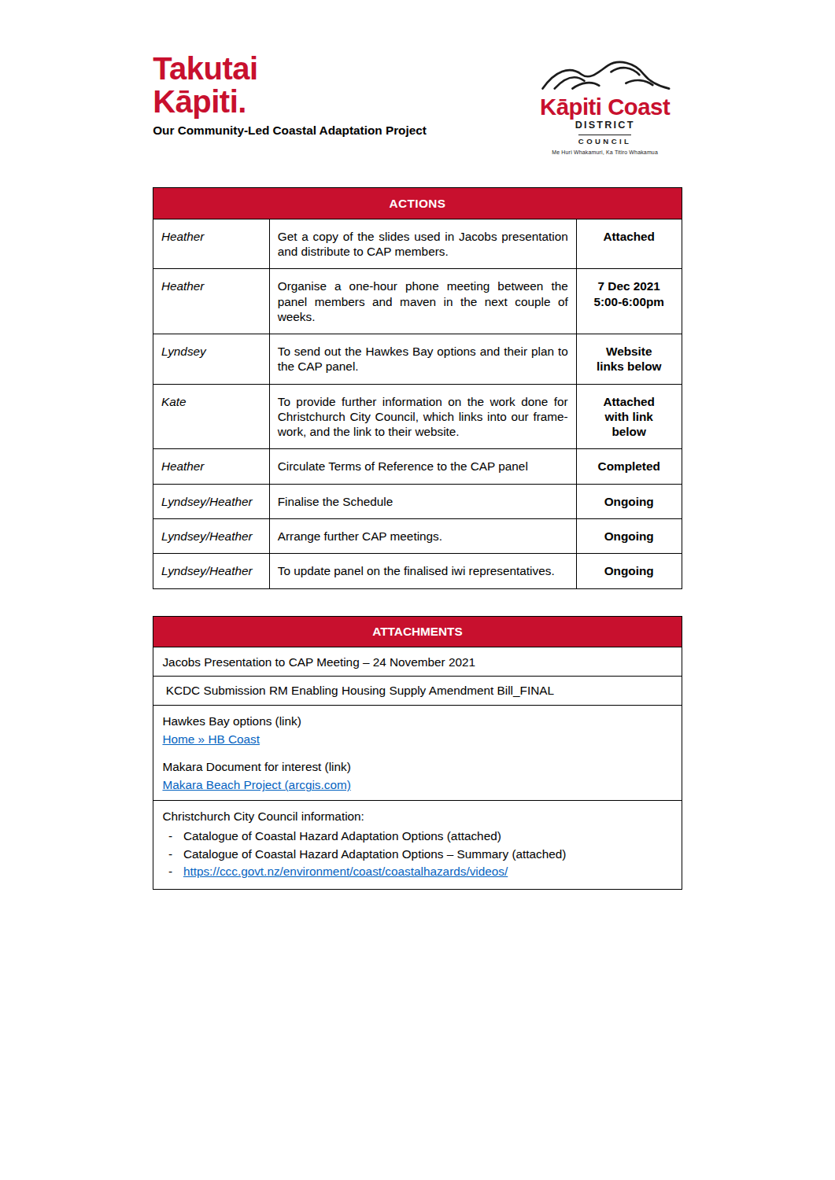Takutai Kāpiti.
Our Community-Led Coastal Adaptation Project
Kāpiti Coast
DISTRICT
COUNCIL
Me Huri Whakamuri, Ka Titiro Whakamua
| ACTIONS |
| --- |
| Heather | Get a copy of the slides used in Jacobs presentation and distribute to CAP members. | Attached |
| Heather | Organise a one-hour phone meeting between the panel members and maven in the next couple of weeks. | 7 Dec 2021 5:00-6:00pm |
| Lyndsey | To send out the Hawkes Bay options and their plan to the CAP panel. | Website links below |
| Kate | To provide further information on the work done for Christchurch City Council, which links into our framework, and the link to their website. | Attached with link below |
| Heather | Circulate Terms of Reference to the CAP panel | Completed |
| Lyndsey/Heather | Finalise the Schedule | Ongoing |
| Lyndsey/Heather | Arrange further CAP meetings. | Ongoing |
| Lyndsey/Heather | To update panel on the finalised iwi representatives. | Ongoing |
| ATTACHMENTS |
| --- |
| Jacobs Presentation to CAP Meeting – 24 November 2021 |
| KCDC Submission RM Enabling Housing Supply Amendment Bill_FINAL |
| Hawkes Bay options (link) Home » HB Coast Makara Document for interest (link) Makara Beach Project (arcgis.com) |
| Christchurch City Council information: Catalogue of Coastal Hazard Adaptation Options (attached) Catalogue of Coastal Hazard Adaptation Options – Summary (attached) https://ccc.govt.nz/environment/coast/coastalhazards/videos/ |